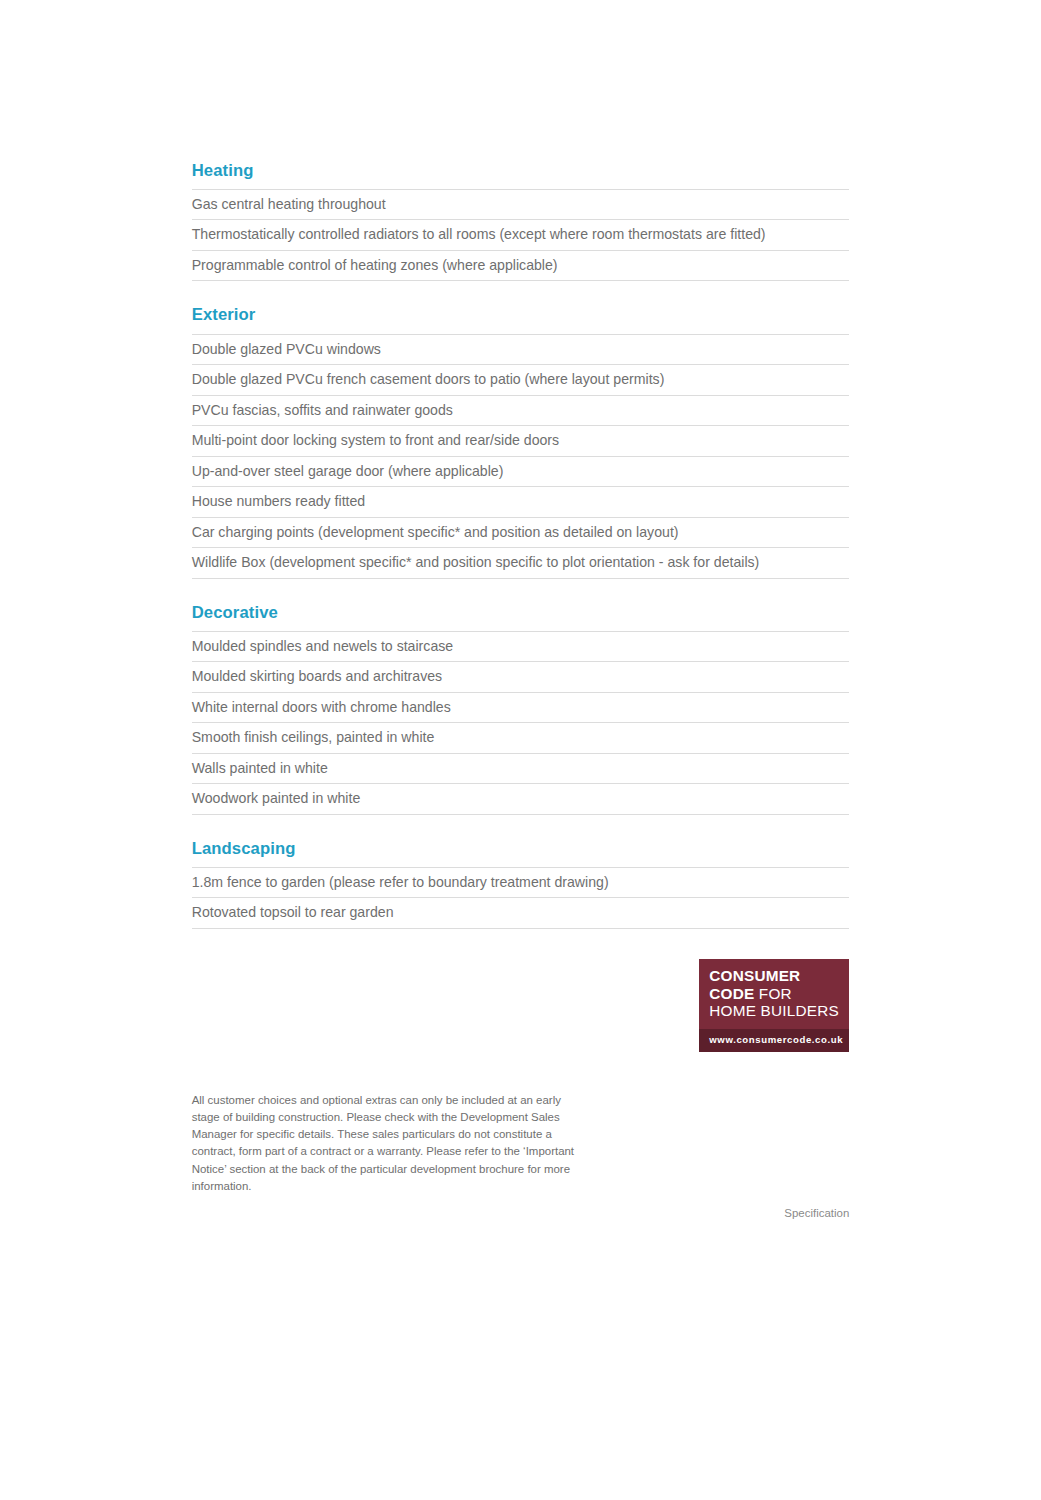Heating
Gas central heating throughout
Thermostatically controlled radiators to all rooms (except where room thermostats are fitted)
Programmable control of heating zones (where applicable)
Exterior
Double glazed PVCu windows
Double glazed PVCu french casement doors to patio (where layout permits)
PVCu fascias, soffits and rainwater goods
Multi-point door locking system to front and rear/side doors
Up-and-over steel garage door (where applicable)
House numbers ready fitted
Car charging points (development specific* and position as detailed on layout)
Wildlife Box (development specific* and position specific to plot orientation - ask for details)
Decorative
Moulded spindles and newels to staircase
Moulded skirting boards and architraves
White internal doors with chrome handles
Smooth finish ceilings, painted in white
Walls painted in white
Woodwork painted in white
Landscaping
1.8m fence to garden (please refer to boundary treatment drawing)
Rotovated topsoil to rear garden
CONSUMER
CODE FOR
HOME BUILDERS
www.consumercode.co.uk
All customer choices and optional extras can only be included at an early stage of building construction. Please check with the Development Sales Manager for specific details. These sales particulars do not constitute a contract, form part of a contract or a warranty. Please refer to the ‘Important Notice’ section at the back of the particular development brochure for more information.
Specification